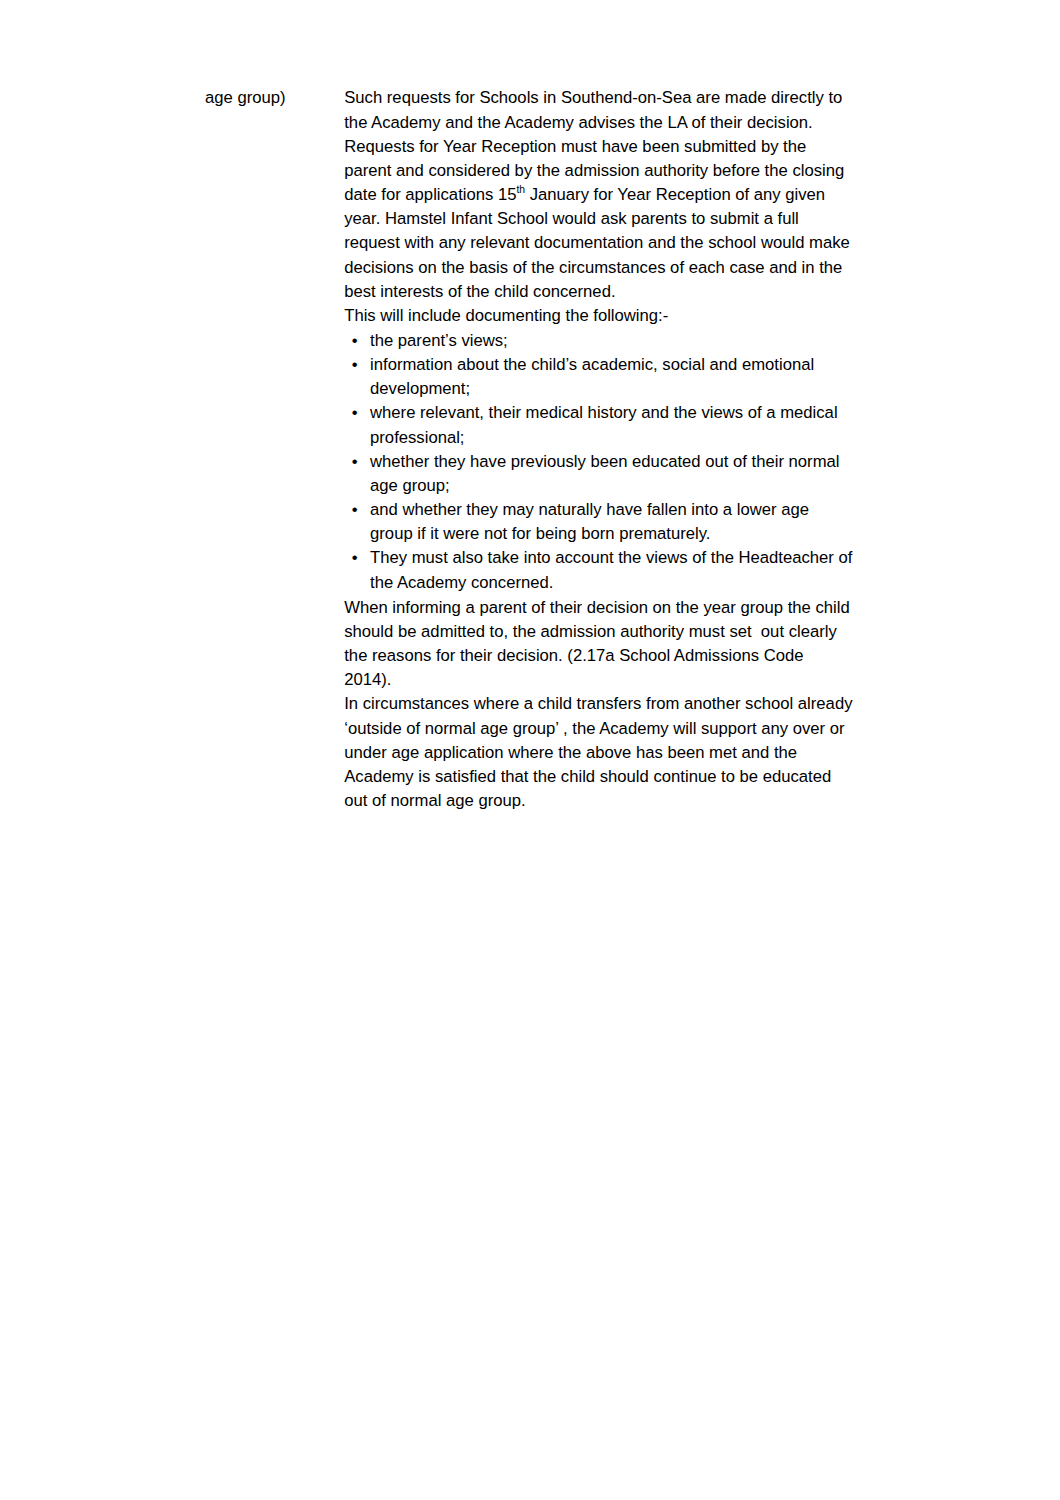age group)
Such requests for Schools in Southend-on-Sea are made directly to the Academy and the Academy advises the LA of their decision. Requests for Year Reception must have been submitted by the parent and considered by the admission authority before the closing date for applications 15th January for Year Reception of any given year. Hamstel Infant School would ask parents to submit a full request with any relevant documentation and the school would make decisions on the basis of the circumstances of each case and in the best interests of the child concerned.
This will include documenting the following:-
the parent’s views;
information about the child’s academic, social and emotional development;
where relevant, their medical history and the views of a medical professional;
whether they have previously been educated out of their normal age group;
and whether they may naturally have fallen into a lower age group if it were not for being born prematurely.
They must also take into account the views of the Headteacher of the Academy concerned.
When informing a parent of their decision on the year group the child should be admitted to, the admission authority must set out clearly the reasons for their decision. (2.17a School Admissions Code 2014).
In circumstances where a child transfers from another school already ‘outside of normal age group’ , the Academy will support any over or under age application where the above has been met and the Academy is satisfied that the child should continue to be educated out of normal age group.